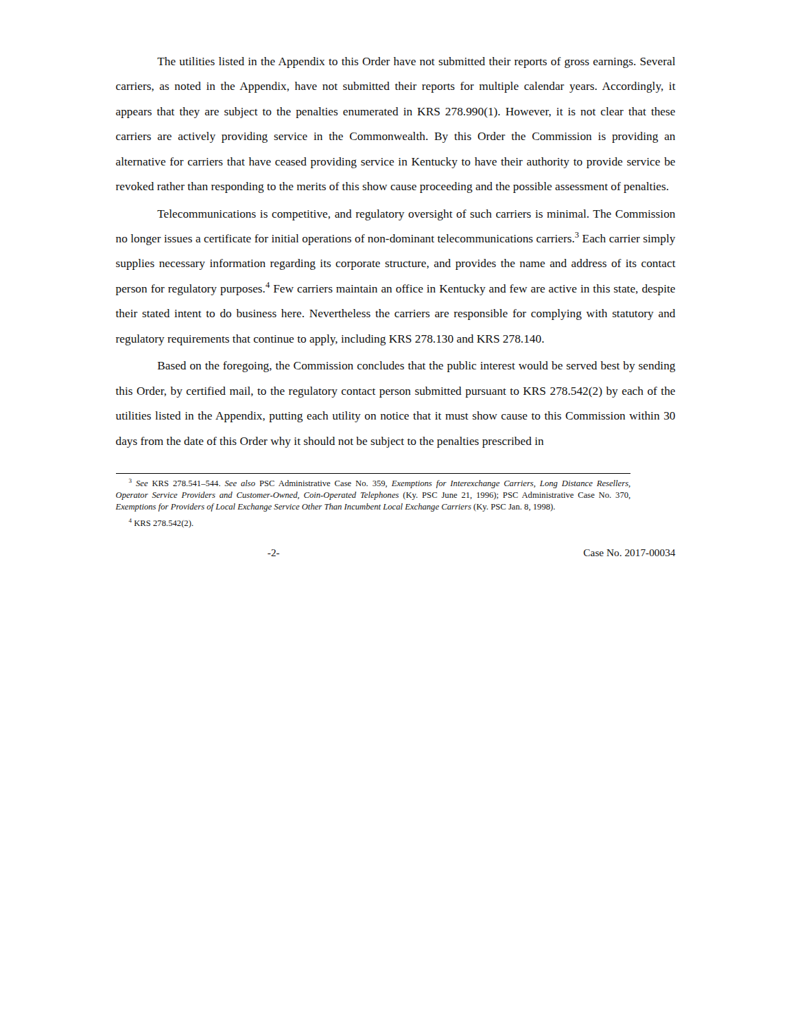The utilities listed in the Appendix to this Order have not submitted their reports of gross earnings. Several carriers, as noted in the Appendix, have not submitted their reports for multiple calendar years. Accordingly, it appears that they are subject to the penalties enumerated in KRS 278.990(1). However, it is not clear that these carriers are actively providing service in the Commonwealth. By this Order the Commission is providing an alternative for carriers that have ceased providing service in Kentucky to have their authority to provide service be revoked rather than responding to the merits of this show cause proceeding and the possible assessment of penalties.
Telecommunications is competitive, and regulatory oversight of such carriers is minimal. The Commission no longer issues a certificate for initial operations of non-dominant telecommunications carriers.3 Each carrier simply supplies necessary information regarding its corporate structure, and provides the name and address of its contact person for regulatory purposes.4 Few carriers maintain an office in Kentucky and few are active in this state, despite their stated intent to do business here. Nevertheless the carriers are responsible for complying with statutory and regulatory requirements that continue to apply, including KRS 278.130 and KRS 278.140.
Based on the foregoing, the Commission concludes that the public interest would be served best by sending this Order, by certified mail, to the regulatory contact person submitted pursuant to KRS 278.542(2) by each of the utilities listed in the Appendix, putting each utility on notice that it must show cause to this Commission within 30 days from the date of this Order why it should not be subject to the penalties prescribed in
3 See KRS 278.541–544. See also PSC Administrative Case No. 359, Exemptions for Interexchange Carriers, Long Distance Resellers, Operator Service Providers and Customer-Owned, Coin-Operated Telephones (Ky. PSC June 21, 1996); PSC Administrative Case No. 370, Exemptions for Providers of Local Exchange Service Other Than Incumbent Local Exchange Carriers (Ky. PSC Jan. 8, 1998).
4 KRS 278.542(2).
-2- Case No. 2017-00034